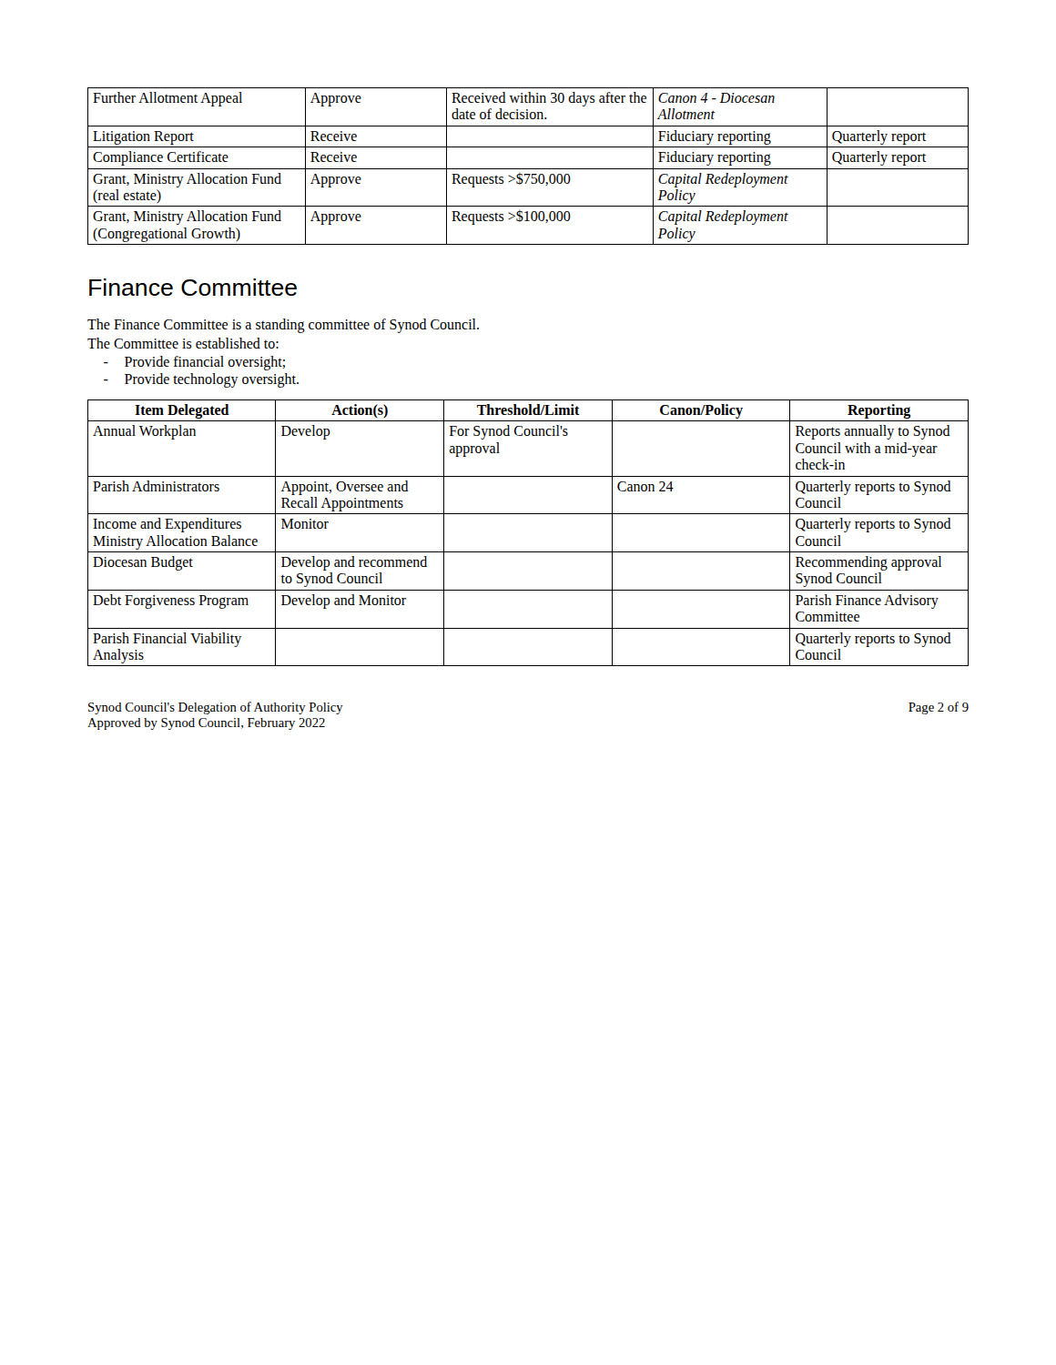| Further Allotment Appeal | Approve | Received within 30 days after the date of decision. | Canon 4 - Diocesan Allotment | |
| Litigation Report | Receive | | Fiduciary reporting | Quarterly report |
| Compliance Certificate | Receive | | Fiduciary reporting | Quarterly report |
| Grant, Ministry Allocation Fund (real estate) | Approve | Requests >$750,000 | Capital Redeployment Policy | |
| Grant, Ministry Allocation Fund (Congregational Growth) | Approve | Requests >$100,000 | Capital Redeployment Policy | |
Finance Committee
The Finance Committee is a standing committee of Synod Council.
The Committee is established to:
Provide financial oversight;
Provide technology oversight.
| Item Delegated | Action(s) | Threshold/Limit | Canon/Policy | Reporting |
| --- | --- | --- | --- | --- |
| Annual Workplan | Develop | For Synod Council's approval | | Reports annually to Synod Council with a mid-year check-in |
| Parish Administrators | Appoint, Oversee and Recall Appointments | | Canon 24 | Quarterly reports to Synod Council |
| Income and Expenditures Ministry Allocation Balance | Monitor | | | Quarterly reports to Synod Council |
| Diocesan Budget | Develop and recommend to Synod Council | | | Recommending approval Synod Council |
| Debt Forgiveness Program | Develop and Monitor | | | Parish Finance Advisory Committee |
| Parish Financial Viability Analysis | | | | Quarterly reports to Synod Council |
Synod Council's Delegation of Authority Policy
Approved by Synod Council, February 2022
Page 2 of 9